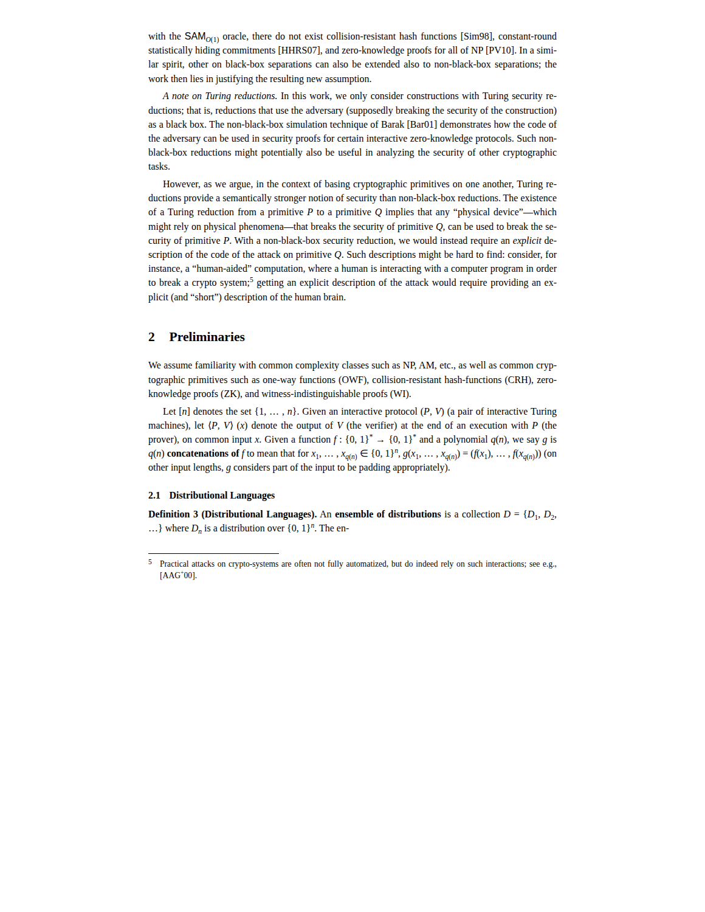with the SAMO(1) oracle, there do not exist collision-resistant hash functions [Sim98], constant-round statistically hiding commitments [HHRS07], and zero-knowledge proofs for all of NP [PV10]. In a similar spirit, other on black-box separations can also be extended also to non-black-box separations; the work then lies in justifying the resulting new assumption.
A note on Turing reductions. In this work, we only consider constructions with Turing security reductions; that is, reductions that use the adversary (supposedly breaking the security of the construction) as a black box. The non-black-box simulation technique of Barak [Bar01] demonstrates how the code of the adversary can be used in security proofs for certain interactive zero-knowledge protocols. Such non-black-box reductions might potentially also be useful in analyzing the security of other cryptographic tasks.
However, as we argue, in the context of basing cryptographic primitives on one another, Turing reductions provide a semantically stronger notion of security than non-black-box reductions. The existence of a Turing reduction from a primitive P to a primitive Q implies that any “physical device”—which might rely on physical phenomena—that breaks the security of primitive Q, can be used to break the security of primitive P. With a non-black-box security reduction, we would instead require an explicit description of the code of the attack on primitive Q. Such descriptions might be hard to find: consider, for instance, a “human-aided” computation, where a human is interacting with a computer program in order to break a crypto system;5 getting an explicit description of the attack would require providing an explicit (and “short”) description of the human brain.
2 Preliminaries
We assume familiarity with common complexity classes such as NP, AM, etc., as well as common cryptographic primitives such as one-way functions (OWF), collision-resistant hash-functions (CRH), zero-knowledge proofs (ZK), and witness-indistinguishable proofs (WI).
Let [n] denotes the set {1, … , n}. Given an interactive protocol (P, V) (a pair of interactive Turing machines), let ⟨P, V⟩ (x) denote the output of V (the verifier) at the end of an execution with P (the prover), on common input x. Given a function f : {0, 1}* → {0, 1}* and a polynomial q(n), we say g is q(n) concatenations of f to mean that for x1, … , xq(n) ∈ {0, 1}n, g(x1, … , xq(n)) = (f(x1), … , f(xq(n))) (on other input lengths, g considers part of the input to be padding appropriately).
2.1 Distributional Languages
Definition 3 (Distributional Languages). An ensemble of distributions is a collection D = {D1, D2, …} where Dn is a distribution over {0, 1}n. The en-
5 Practical attacks on crypto-systems are often not fully automatized, but do indeed rely on such interactions; see e.g., [AAG+00].